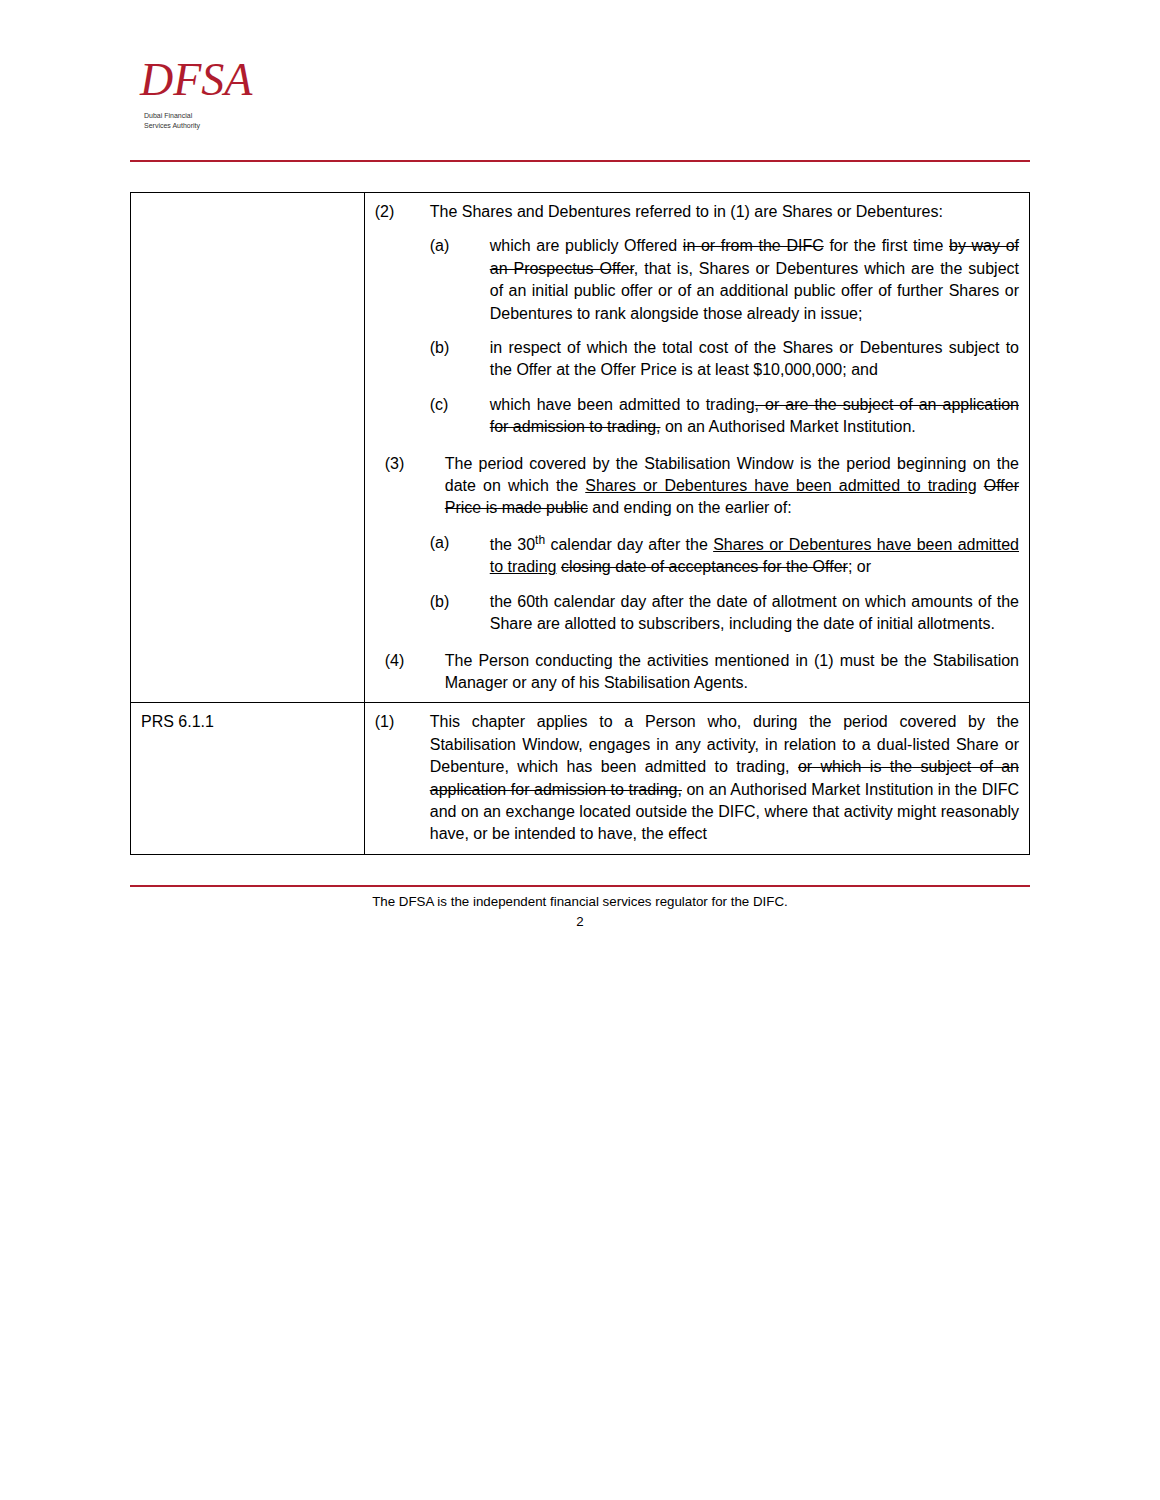| | (2) The Shares and Debentures referred to in (1) are Shares or Debentures: (a) which are publicly Offered in or from the DIFC for the first time by way of an Prospectus Offer , that is, Shares or Debentures which are the subject of an initial public offer or of an additional public offer of further Shares or Debentures to rank alongside those already in issue; (b) in respect of which the total cost of the Shares or Debentures subject to the Offer at the Offer Price is at least $10,000,000; and (c) which have been admitted to trading , or are the subject of an application for admission to trading, on an Authorised Market Institution. (3) The period covered by the Stabilisation Window is the period beginning on the date on which the Shares or Debentures have been admitted to trading Offer Price is made public and ending on the earlier of: (a) the 30 th calendar day after the Shares or Debentures have been admitted to trading closing date of acceptances for the Offer ; or (b) the 60th calendar day after the date of allotment on which amounts of the Share are allotted to subscribers, including the date of initial allotments. (4) The Person conducting the activities mentioned in (1) must be the Stabilisation Manager or any of his Stabilisation Agents. |
| PRS 6.1.1 | (1) This chapter applies to a Person who, during the period covered by the Stabilisation Window, engages in any activity, in relation to a dual-listed Share or Debenture, which has been admitted to trading, or which is the subject of an application for admission to trading, on an Authorised Market Institution in the DIFC and on an exchange located outside the DIFC, where that activity might reasonably have, or be intended to have, the effect |
The DFSA is the independent financial services regulator for the DIFC.
2